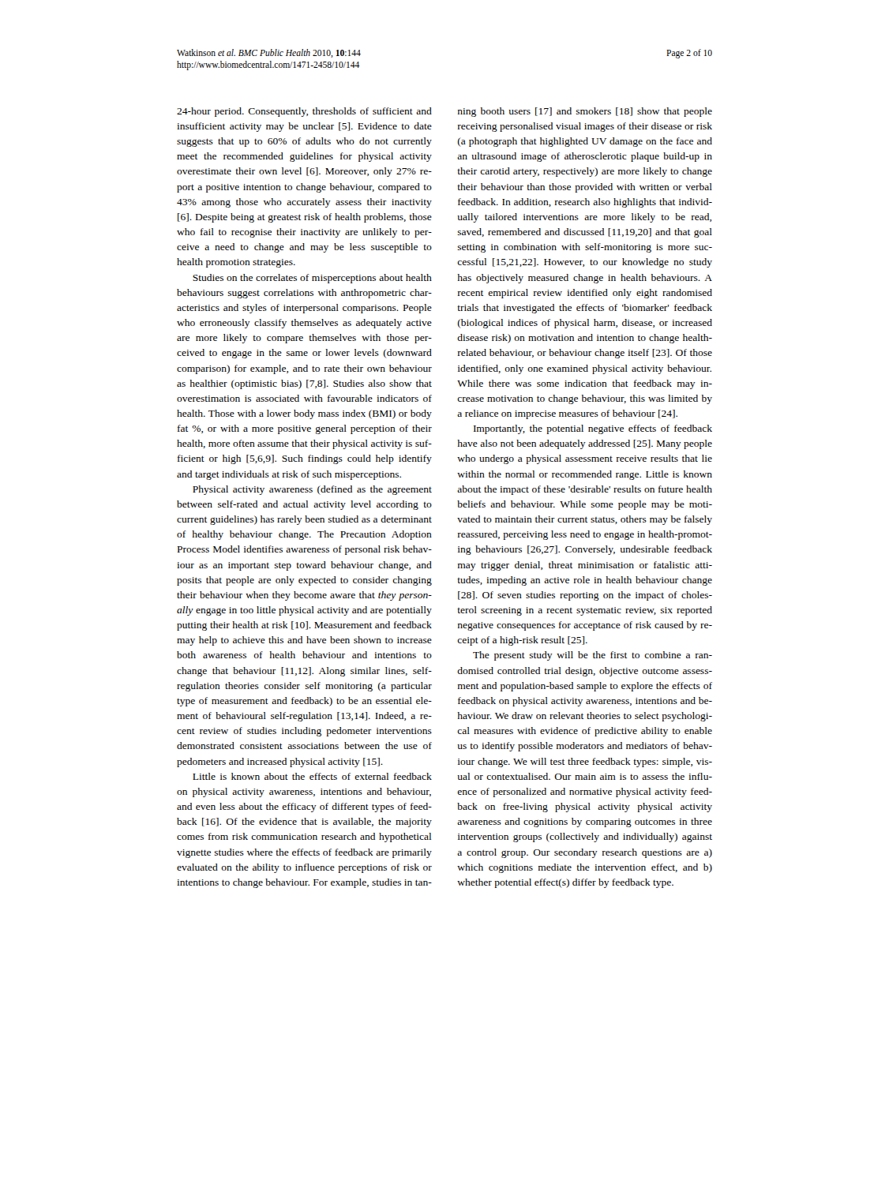Watkinson et al. BMC Public Health 2010, 10:144
http://www.biomedcentral.com/1471-2458/10/144
Page 2 of 10
24-hour period. Consequently, thresholds of sufficient and insufficient activity may be unclear [5]. Evidence to date suggests that up to 60% of adults who do not currently meet the recommended guidelines for physical activity overestimate their own level [6]. Moreover, only 27% report a positive intention to change behaviour, compared to 43% among those who accurately assess their inactivity [6]. Despite being at greatest risk of health problems, those who fail to recognise their inactivity are unlikely to perceive a need to change and may be less susceptible to health promotion strategies.
Studies on the correlates of misperceptions about health behaviours suggest correlations with anthropometric characteristics and styles of interpersonal comparisons. People who erroneously classify themselves as adequately active are more likely to compare themselves with those perceived to engage in the same or lower levels (downward comparison) for example, and to rate their own behaviour as healthier (optimistic bias) [7,8]. Studies also show that overestimation is associated with favourable indicators of health. Those with a lower body mass index (BMI) or body fat %, or with a more positive general perception of their health, more often assume that their physical activity is sufficient or high [5,6,9]. Such findings could help identify and target individuals at risk of such misperceptions.
Physical activity awareness (defined as the agreement between self-rated and actual activity level according to current guidelines) has rarely been studied as a determinant of healthy behaviour change. The Precaution Adoption Process Model identifies awareness of personal risk behaviour as an important step toward behaviour change, and posits that people are only expected to consider changing their behaviour when they become aware that they personally engage in too little physical activity and are potentially putting their health at risk [10]. Measurement and feedback may help to achieve this and have been shown to increase both awareness of health behaviour and intentions to change that behaviour [11,12]. Along similar lines, self-regulation theories consider self monitoring (a particular type of measurement and feedback) to be an essential element of behavioural self-regulation [13,14]. Indeed, a recent review of studies including pedometer interventions demonstrated consistent associations between the use of pedometers and increased physical activity [15].
Little is known about the effects of external feedback on physical activity awareness, intentions and behaviour, and even less about the efficacy of different types of feedback [16]. Of the evidence that is available, the majority comes from risk communication research and hypothetical vignette studies where the effects of feedback are primarily evaluated on the ability to influence perceptions of risk or intentions to change behaviour. For example, studies in tanning booth users [17] and smokers [18] show that people receiving personalised visual images of their disease or risk (a photograph that highlighted UV damage on the face and an ultrasound image of atherosclerotic plaque build-up in their carotid artery, respectively) are more likely to change their behaviour than those provided with written or verbal feedback. In addition, research also highlights that individually tailored interventions are more likely to be read, saved, remembered and discussed [11,19,20] and that goal setting in combination with self-monitoring is more successful [15,21,22]. However, to our knowledge no study has objectively measured change in health behaviours. A recent empirical review identified only eight randomised trials that investigated the effects of 'biomarker' feedback (biological indices of physical harm, disease, or increased disease risk) on motivation and intention to change health-related behaviour, or behaviour change itself [23]. Of those identified, only one examined physical activity behaviour. While there was some indication that feedback may increase motivation to change behaviour, this was limited by a reliance on imprecise measures of behaviour [24].
Importantly, the potential negative effects of feedback have also not been adequately addressed [25]. Many people who undergo a physical assessment receive results that lie within the normal or recommended range. Little is known about the impact of these 'desirable' results on future health beliefs and behaviour. While some people may be motivated to maintain their current status, others may be falsely reassured, perceiving less need to engage in health-promoting behaviours [26,27]. Conversely, undesirable feedback may trigger denial, threat minimisation or fatalistic attitudes, impeding an active role in health behaviour change [28]. Of seven studies reporting on the impact of cholesterol screening in a recent systematic review, six reported negative consequences for acceptance of risk caused by receipt of a high-risk result [25].
The present study will be the first to combine a randomised controlled trial design, objective outcome assessment and population-based sample to explore the effects of feedback on physical activity awareness, intentions and behaviour. We draw on relevant theories to select psychological measures with evidence of predictive ability to enable us to identify possible moderators and mediators of behaviour change. We will test three feedback types: simple, visual or contextualised. Our main aim is to assess the influence of personalized and normative physical activity feedback on free-living physical activity physical activity awareness and cognitions by comparing outcomes in three intervention groups (collectively and individually) against a control group. Our secondary research questions are a) which cognitions mediate the intervention effect, and b) whether potential effect(s) differ by feedback type.